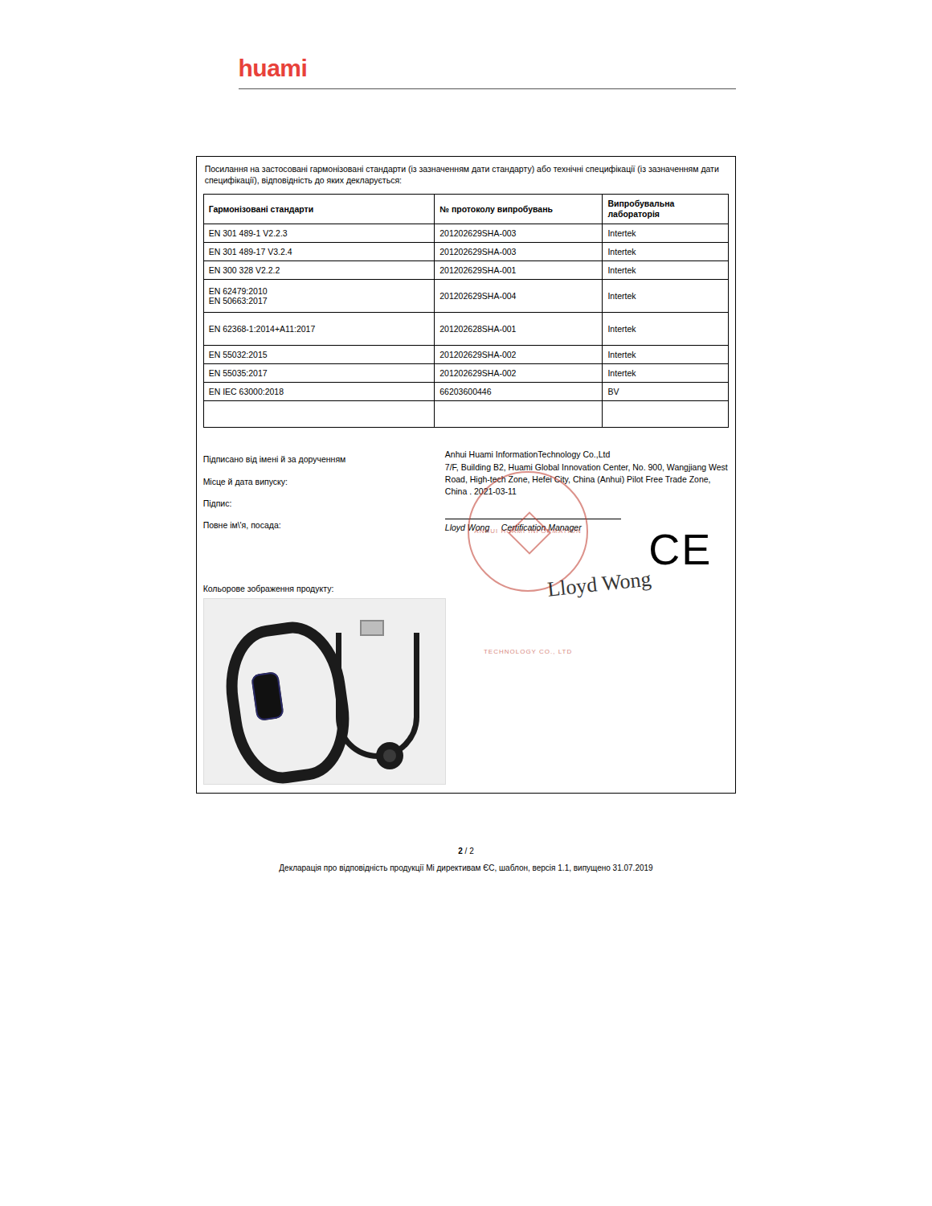huami
Посилання на застосовані гармонізовані стандарти (із зазначенням дати стандарту) або технічні специфікації (із зазначенням дати специфікації), відповідність до яких декларується:
| Гармонізовані стандарти | № протоколу випробувань | Випробувальна лабораторія |
| --- | --- | --- |
| EN 301 489-1 V2.2.3 | 201202629SHA-003 | Intertek |
| EN 301 489-17 V3.2.4 | 201202629SHA-003 | Intertek |
| EN 300 328 V2.2.2 | 201202629SHA-001 | Intertek |
| EN 62479:2010 EN 50663:2017 | 201202629SHA-004 | Intertek |
| EN 62368-1:2014+A11:2017 | 201202628SHA-001 | Intertek |
| EN 55032:2015 | 201202629SHA-002 | Intertek |
| EN 55035:2017 | 201202629SHA-002 | Intertek |
| EN IEC 63000:2018 | 66203600446 | BV |
Підписано від імені й за дорученням
Місце й дата випуску:
Підпис:
Повне ім\'я, посада:
Anhui Huami InformationTechnology Co.,Ltd
7/F, Building B2, Huami Global Innovation Center, No. 900, Wangjiang West Road, High-tech Zone, Hefei City, China (Anhui) Pilot Free Trade Zone, China . 2021-03-11
Lloyd Wong Certification Manager
ANHUI HUAMI INFORMATION TECHNOLOGY CO., LTD
Lloyd Wong
CE
Кольорове зображення продукту:
2 / 2
Декларація про відповідність продукції Мі директивам ЄС, шаблон, версія 1.1, випущено 31.07.2019